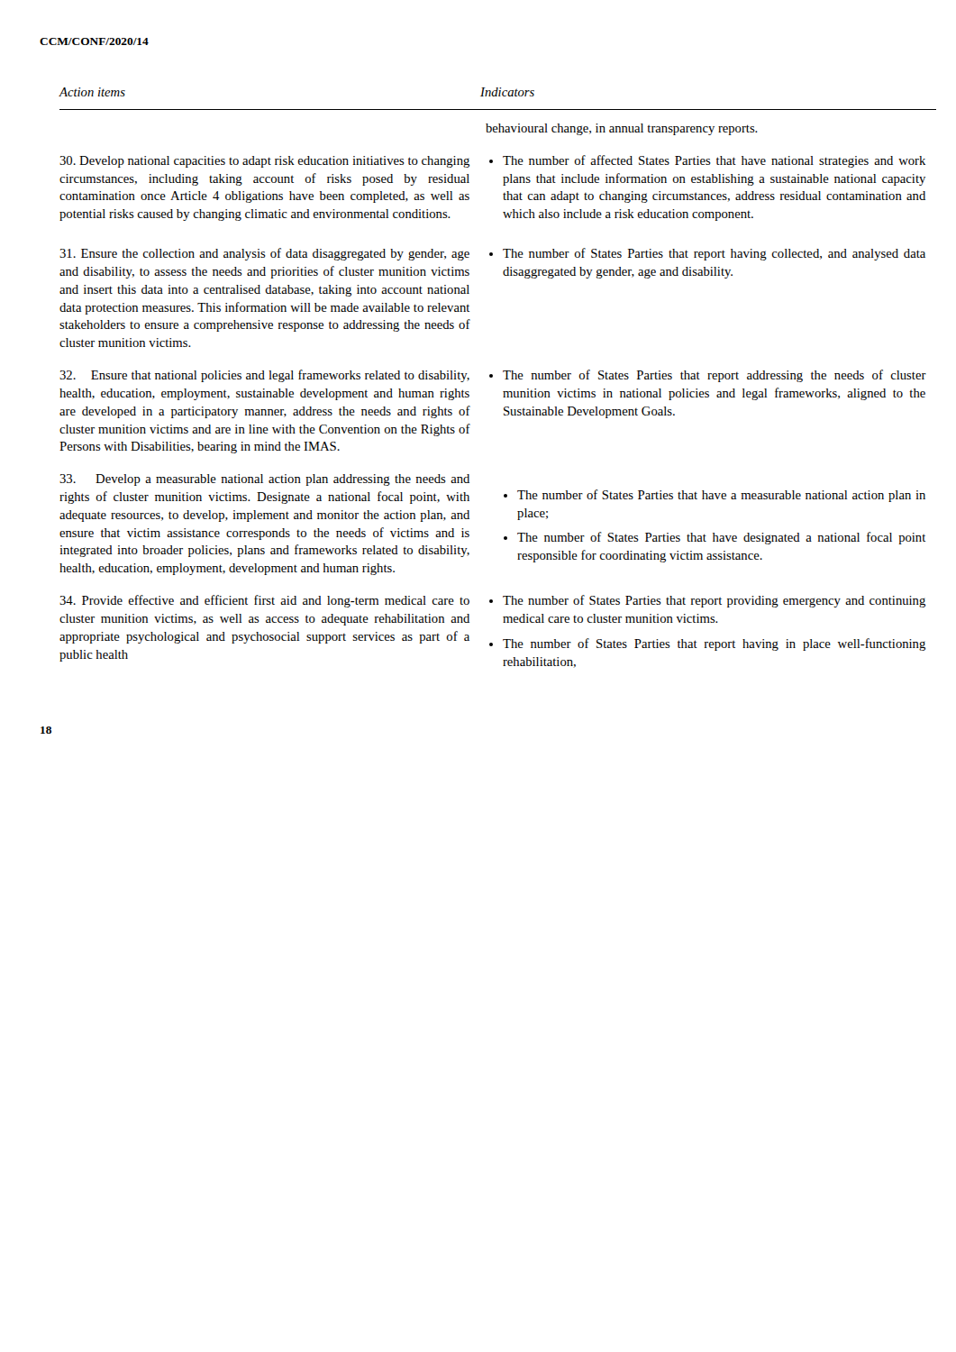CCM/CONF/2020/14
| Action items | Indicators |
| --- | --- |
| | behavioural change, in annual transparency reports. |
| 30. Develop national capacities to adapt risk education initiatives to changing circumstances, including taking account of risks posed by residual contamination once Article 4 obligations have been completed, as well as potential risks caused by changing climatic and environmental conditions. | The number of affected States Parties that have national strategies and work plans that include information on establishing a sustainable national capacity that can adapt to changing circumstances, address residual contamination and which also include a risk education component. |
| 31. Ensure the collection and analysis of data disaggregated by gender, age and disability, to assess the needs and priorities of cluster munition victims and insert this data into a centralised database, taking into account national data protection measures. This information will be made available to relevant stakeholders to ensure a comprehensive response to addressing the needs of cluster munition victims. | The number of States Parties that report having collected, and analysed data disaggregated by gender, age and disability. |
| 32. Ensure that national policies and legal frameworks related to disability, health, education, employment, sustainable development and human rights are developed in a participatory manner, address the needs and rights of cluster munition victims and are in line with the Convention on the Rights of Persons with Disabilities, bearing in mind the IMAS. | The number of States Parties that report addressing the needs of cluster munition victims in national policies and legal frameworks, aligned to the Sustainable Development Goals. |
| 33. Develop a measurable national action plan addressing the needs and rights of cluster munition victims. Designate a national focal point, with adequate resources, to develop, implement and monitor the action plan, and ensure that victim assistance corresponds to the needs of victims and is integrated into broader policies, plans and frameworks related to disability, health, education, employment, development and human rights. | The number of States Parties that have a measurable national action plan in place; The number of States Parties that have designated a national focal point responsible for coordinating victim assistance. |
| 34. Provide effective and efficient first aid and long-term medical care to cluster munition victims, as well as access to adequate rehabilitation and appropriate psychological and psychosocial support services as part of a public health | The number of States Parties that report providing emergency and continuing medical care to cluster munition victims. The number of States Parties that report having in place well-functioning rehabilitation, |
18